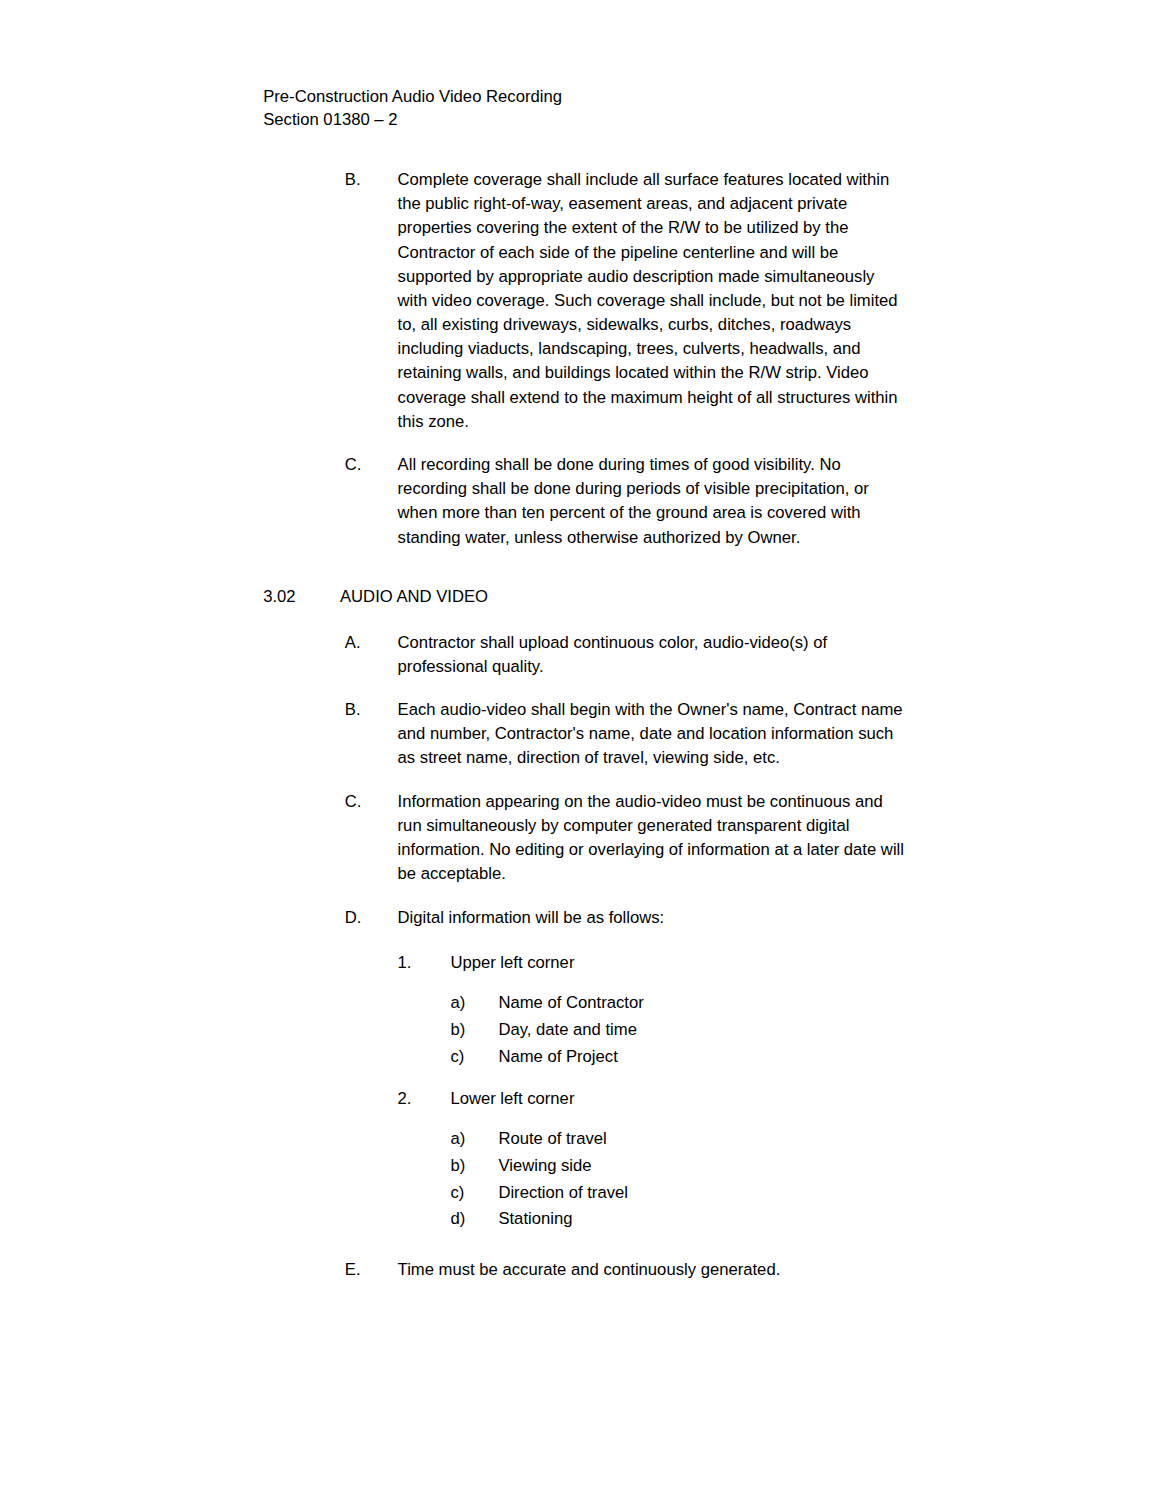Pre-Construction Audio Video Recording
Section 01380 – 2
B. Complete coverage shall include all surface features located within the public right-of-way, easement areas, and adjacent private properties covering the extent of the R/W to be utilized by the Contractor of each side of the pipeline centerline and will be supported by appropriate audio description made simultaneously with video coverage. Such coverage shall include, but not be limited to, all existing driveways, sidewalks, curbs, ditches, roadways including viaducts, landscaping, trees, culverts, headwalls, and retaining walls, and buildings located within the R/W strip. Video coverage shall extend to the maximum height of all structures within this zone.
C. All recording shall be done during times of good visibility. No recording shall be done during periods of visible precipitation, or when more than ten percent of the ground area is covered with standing water, unless otherwise authorized by Owner.
3.02 AUDIO AND VIDEO
A. Contractor shall upload continuous color, audio-video(s) of professional quality.
B. Each audio-video shall begin with the Owner's name, Contract name and number, Contractor's name, date and location information such as street name, direction of travel, viewing side, etc.
C. Information appearing on the audio-video must be continuous and run simultaneously by computer generated transparent digital information. No editing or overlaying of information at a later date will be acceptable.
D. Digital information will be as follows:
1. Upper left corner
a) Name of Contractor
b) Day, date and time
c) Name of Project
2. Lower left corner
a) Route of travel
b) Viewing side
c) Direction of travel
d) Stationing
E. Time must be accurate and continuously generated.